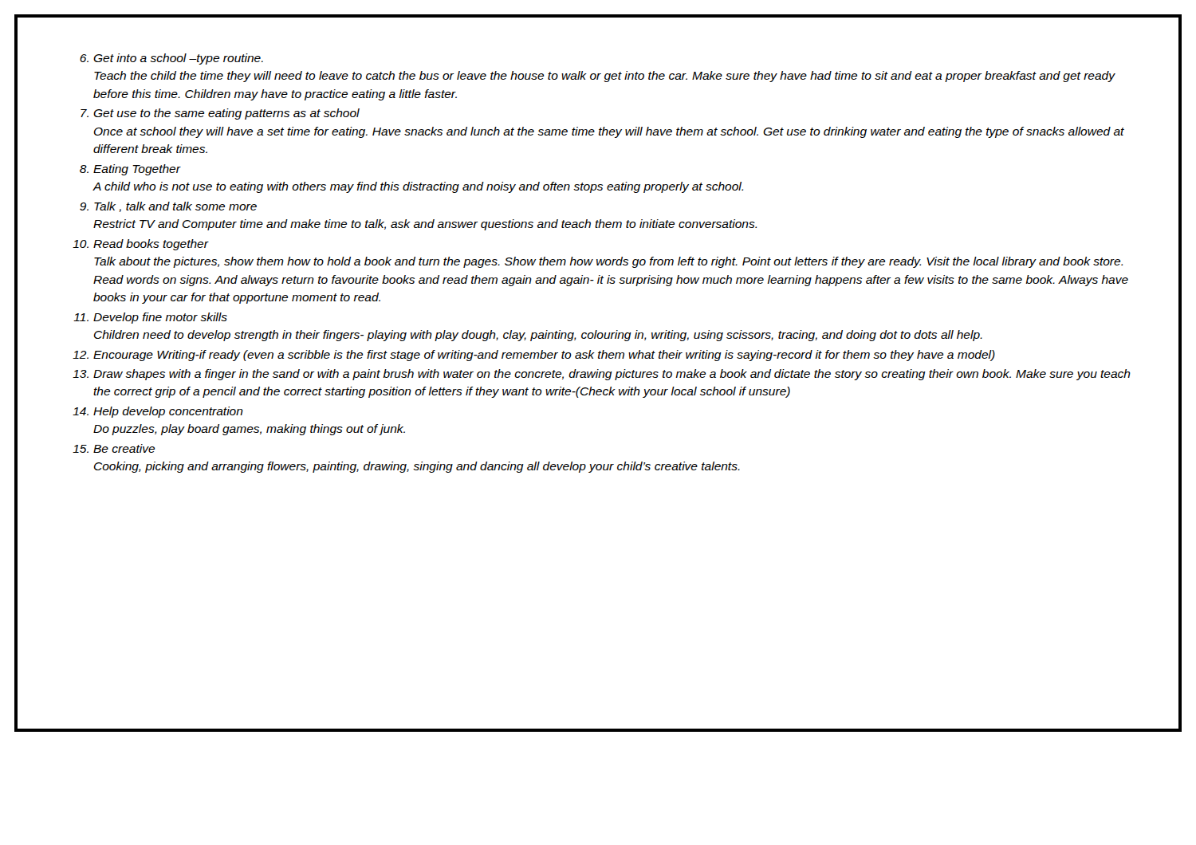Get into a school –type routine. Teach the child the time they will need to leave to catch the bus or leave the house to walk or get into the car. Make sure they have had time to sit and eat a proper breakfast and get ready before this time. Children may have to practice eating a little faster.
Get use to the same eating patterns as at school Once at school they will have a set time for eating. Have snacks and lunch at the same time they will have them at school. Get use to drinking water and eating the type of snacks allowed at different break times.
Eating Together A child who is not use to eating with others may find this distracting and noisy and often stops eating properly at school.
Talk , talk and talk some more Restrict TV and Computer time and make time to talk, ask and answer questions and teach them to initiate conversations.
Read books together Talk about the pictures, show them how to hold a book and turn the pages. Show them how words go from left to right. Point out letters if they are ready. Visit the local library and book store. Read words on signs. And always return to favourite books and read them again and again- it is surprising how much more learning happens after a few visits to the same book. Always have books in your car for that opportune moment to read.
Develop fine motor skills Children need to develop strength in their fingers- playing with play dough, clay, painting, colouring in, writing, using scissors, tracing, and doing dot to dots all help.
Encourage Writing-if ready (even a scribble is the first stage of writing-and remember to ask them what their writing is saying-record it for them so they have a model)
Draw shapes with a finger in the sand or with a paint brush with water on the concrete, drawing pictures to make a book and dictate the story so creating their own book. Make sure you teach the correct grip of a pencil and the correct starting position of letters if they want to write-(Check with your local school if unsure)
Help develop concentration Do puzzles, play board games, making things out of junk.
Be creative Cooking, picking and arranging flowers, painting, drawing, singing and dancing all develop your child’s creative talents.